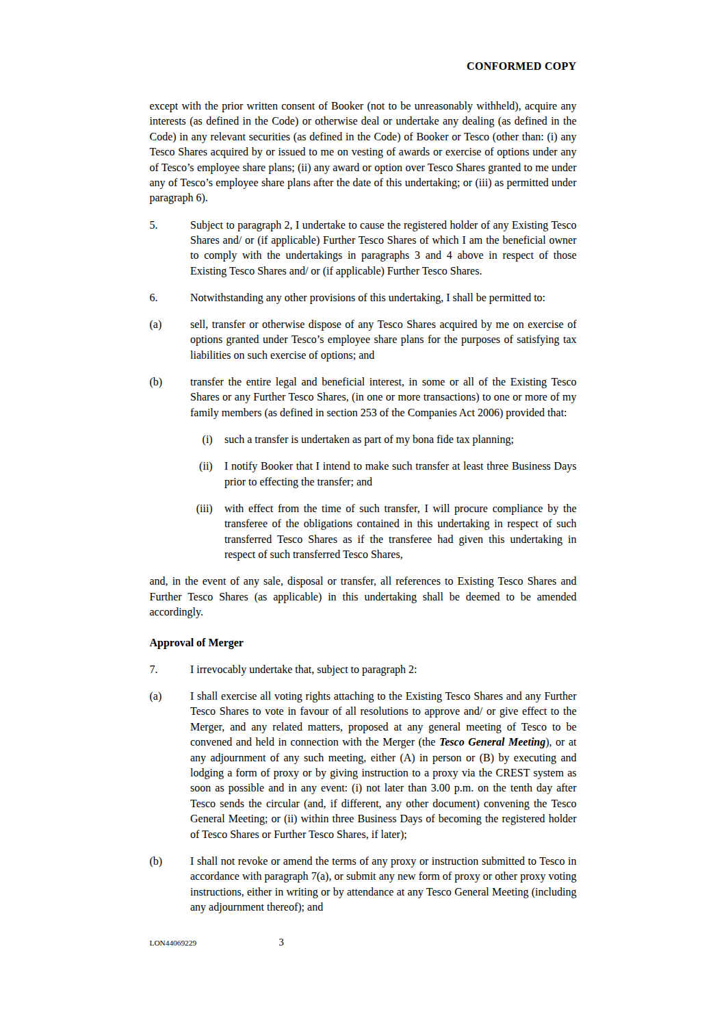CONFORMED COPY
except with the prior written consent of Booker (not to be unreasonably withheld), acquire any interests (as defined in the Code) or otherwise deal or undertake any dealing (as defined in the Code) in any relevant securities (as defined in the Code) of Booker or Tesco (other than: (i) any Tesco Shares acquired by or issued to me on vesting of awards or exercise of options under any of Tesco’s employee share plans; (ii) any award or option over Tesco Shares granted to me under any of Tesco’s employee share plans after the date of this undertaking; or (iii) as permitted under paragraph 6).
5.
Subject to paragraph 2, I undertake to cause the registered holder of any Existing Tesco Shares and/ or (if applicable) Further Tesco Shares of which I am the beneficial owner to comply with the undertakings in paragraphs 3 and 4 above in respect of those Existing Tesco Shares and/ or (if applicable) Further Tesco Shares.
6.
Notwithstanding any other provisions of this undertaking, I shall be permitted to:
(a)
sell, transfer or otherwise dispose of any Tesco Shares acquired by me on exercise of options granted under Tesco’s employee share plans for the purposes of satisfying tax liabilities on such exercise of options; and
(b)
transfer the entire legal and beneficial interest, in some or all of the Existing Tesco Shares or any Further Tesco Shares, (in one or more transactions) to one or more of my family members (as defined in section 253 of the Companies Act 2006) provided that:
(i)
such a transfer is undertaken as part of my bona fide tax planning;
(ii)
I notify Booker that I intend to make such transfer at least three Business Days prior to effecting the transfer; and
(iii)
with effect from the time of such transfer, I will procure compliance by the transferee of the obligations contained in this undertaking in respect of such transferred Tesco Shares as if the transferee had given this undertaking in respect of such transferred Tesco Shares,
and, in the event of any sale, disposal or transfer, all references to Existing Tesco Shares and Further Tesco Shares (as applicable) in this undertaking shall be deemed to be amended accordingly.
Approval of Merger
7.
I irrevocably undertake that, subject to paragraph 2:
(a)
I shall exercise all voting rights attaching to the Existing Tesco Shares and any Further Tesco Shares to vote in favour of all resolutions to approve and/ or give effect to the Merger, and any related matters, proposed at any general meeting of Tesco to be convened and held in connection with the Merger (the Tesco General Meeting), or at any adjournment of any such meeting, either (A) in person or (B) by executing and lodging a form of proxy or by giving instruction to a proxy via the CREST system as soon as possible and in any event: (i) not later than 3.00 p.m. on the tenth day after Tesco sends the circular (and, if different, any other document) convening the Tesco General Meeting; or (ii) within three Business Days of becoming the registered holder of Tesco Shares or Further Tesco Shares, if later);
(b)
I shall not revoke or amend the terms of any proxy or instruction submitted to Tesco in accordance with paragraph 7(a), or submit any new form of proxy or other proxy voting instructions, either in writing or by attendance at any Tesco General Meeting (including any adjournment thereof); and
LON44069229
3